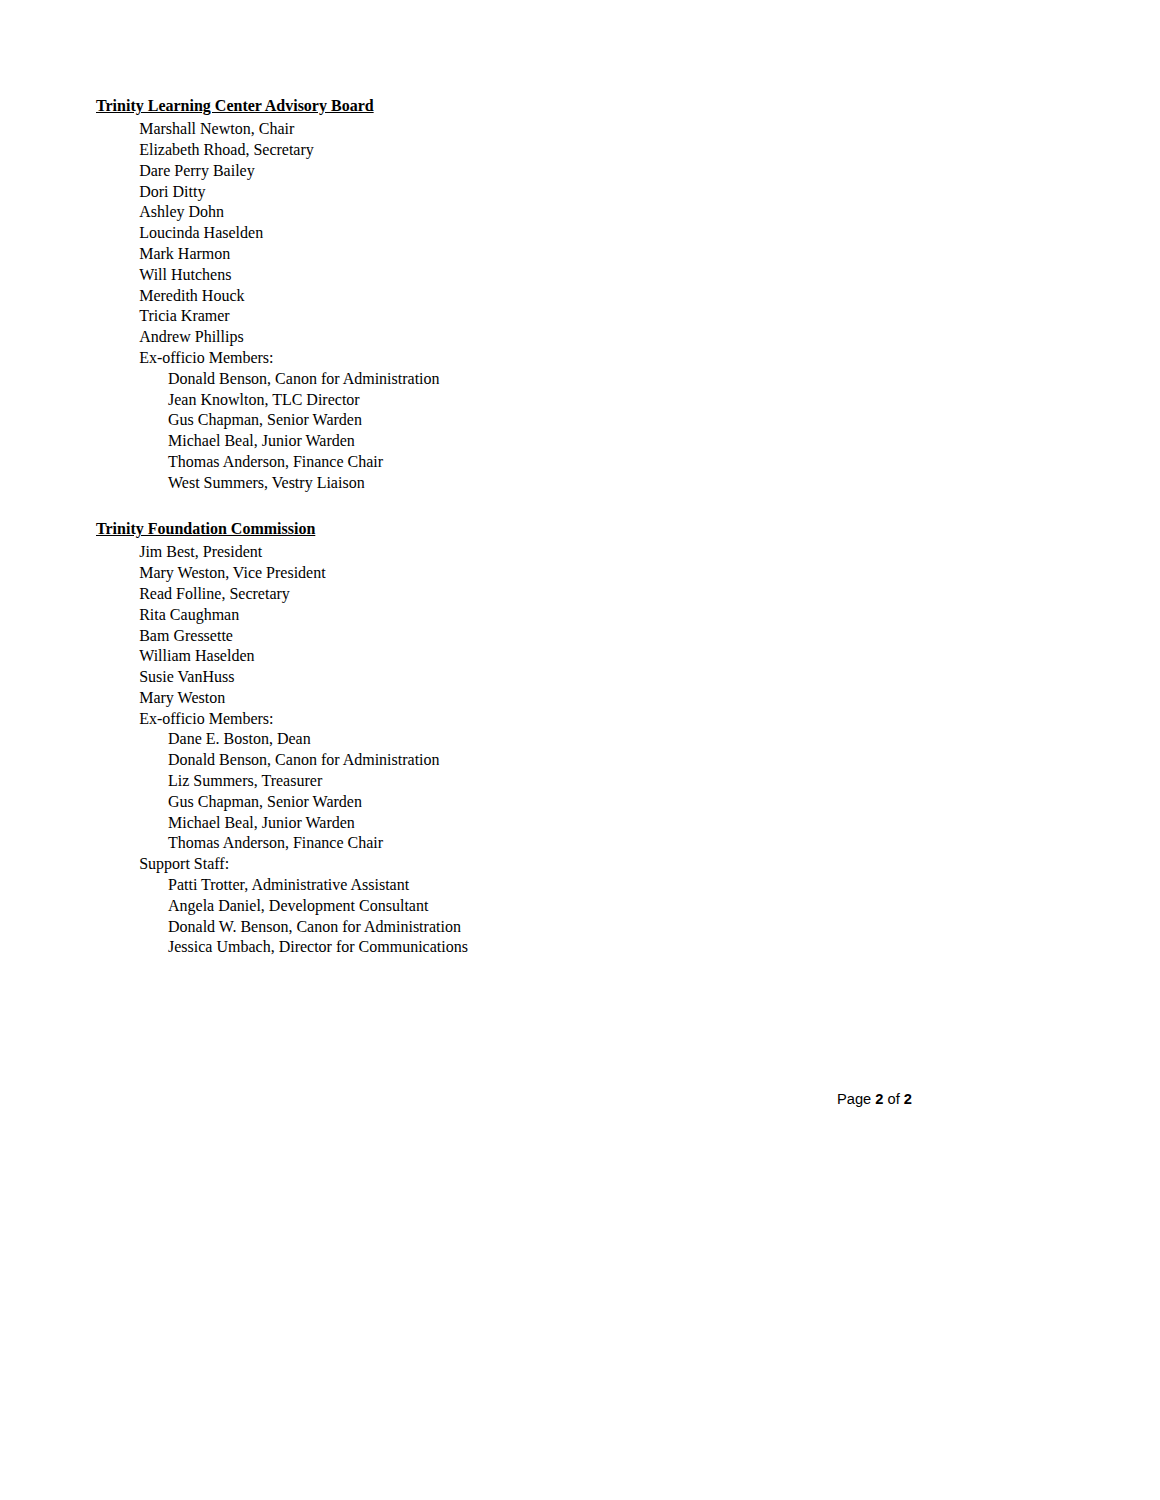Trinity Learning Center Advisory Board
Marshall Newton, Chair
Elizabeth Rhoad, Secretary
Dare Perry Bailey
Dori Ditty
Ashley Dohn
Loucinda Haselden
Mark Harmon
Will Hutchens
Meredith Houck
Tricia Kramer
Andrew Phillips
Ex-officio Members:
Donald Benson, Canon for Administration
Jean Knowlton, TLC Director
Gus Chapman, Senior Warden
Michael Beal, Junior Warden
Thomas Anderson, Finance Chair
West Summers, Vestry Liaison
Trinity Foundation Commission
Jim Best, President
Mary Weston, Vice President
Read Folline, Secretary
Rita Caughman
Bam Gressette
William Haselden
Susie VanHuss
Mary Weston
Ex-officio Members:
Dane E. Boston, Dean
Donald Benson, Canon for Administration
Liz Summers, Treasurer
Gus Chapman, Senior Warden
Michael Beal, Junior Warden
Thomas Anderson, Finance Chair
Support Staff:
Patti Trotter, Administrative Assistant
Angela Daniel, Development Consultant
Donald W. Benson, Canon for Administration
Jessica Umbach, Director for Communications
Page 2 of 2